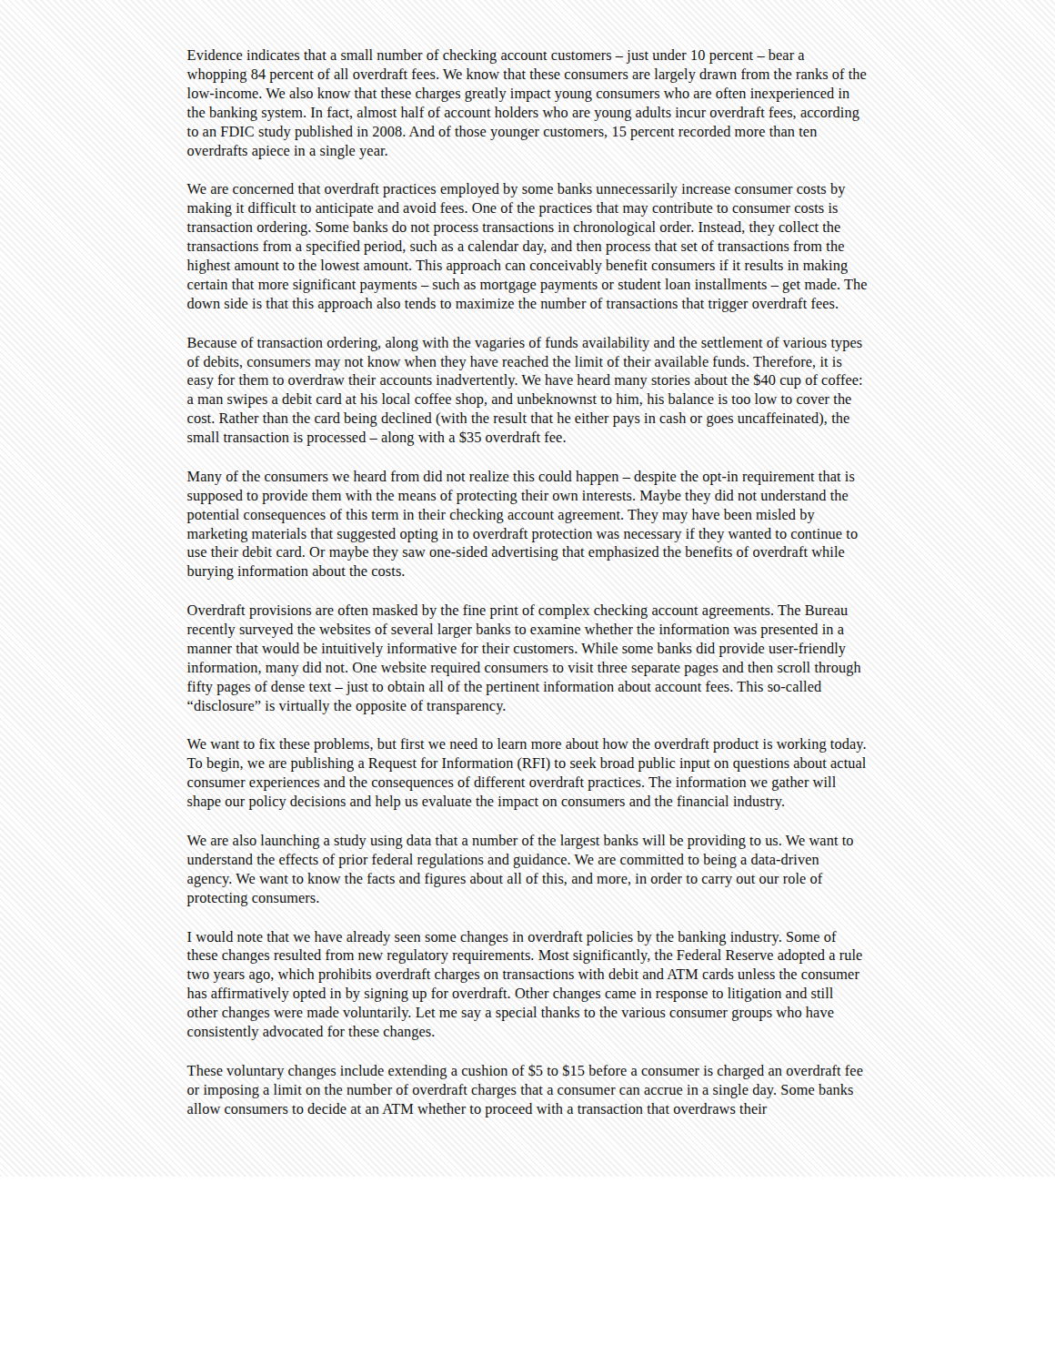Evidence indicates that a small number of checking account customers – just under 10 percent – bear a whopping 84 percent of all overdraft fees. We know that these consumers are largely drawn from the ranks of the low-income. We also know that these charges greatly impact young consumers who are often inexperienced in the banking system. In fact, almost half of account holders who are young adults incur overdraft fees, according to an FDIC study published in 2008. And of those younger customers, 15 percent recorded more than ten overdrafts apiece in a single year.
We are concerned that overdraft practices employed by some banks unnecessarily increase consumer costs by making it difficult to anticipate and avoid fees. One of the practices that may contribute to consumer costs is transaction ordering. Some banks do not process transactions in chronological order. Instead, they collect the transactions from a specified period, such as a calendar day, and then process that set of transactions from the highest amount to the lowest amount. This approach can conceivably benefit consumers if it results in making certain that more significant payments – such as mortgage payments or student loan installments – get made. The down side is that this approach also tends to maximize the number of transactions that trigger overdraft fees.
Because of transaction ordering, along with the vagaries of funds availability and the settlement of various types of debits, consumers may not know when they have reached the limit of their available funds. Therefore, it is easy for them to overdraw their accounts inadvertently. We have heard many stories about the $40 cup of coffee: a man swipes a debit card at his local coffee shop, and unbeknownst to him, his balance is too low to cover the cost. Rather than the card being declined (with the result that he either pays in cash or goes uncaffeinated), the small transaction is processed – along with a $35 overdraft fee.
Many of the consumers we heard from did not realize this could happen – despite the opt-in requirement that is supposed to provide them with the means of protecting their own interests. Maybe they did not understand the potential consequences of this term in their checking account agreement. They may have been misled by marketing materials that suggested opting in to overdraft protection was necessary if they wanted to continue to use their debit card. Or maybe they saw one-sided advertising that emphasized the benefits of overdraft while burying information about the costs.
Overdraft provisions are often masked by the fine print of complex checking account agreements. The Bureau recently surveyed the websites of several larger banks to examine whether the information was presented in a manner that would be intuitively informative for their customers. While some banks did provide user-friendly information, many did not. One website required consumers to visit three separate pages and then scroll through fifty pages of dense text – just to obtain all of the pertinent information about account fees. This so-called “disclosure” is virtually the opposite of transparency.
We want to fix these problems, but first we need to learn more about how the overdraft product is working today. To begin, we are publishing a Request for Information (RFI) to seek broad public input on questions about actual consumer experiences and the consequences of different overdraft practices. The information we gather will shape our policy decisions and help us evaluate the impact on consumers and the financial industry.
We are also launching a study using data that a number of the largest banks will be providing to us. We want to understand the effects of prior federal regulations and guidance. We are committed to being a data-driven agency. We want to know the facts and figures about all of this, and more, in order to carry out our role of protecting consumers.
I would note that we have already seen some changes in overdraft policies by the banking industry. Some of these changes resulted from new regulatory requirements. Most significantly, the Federal Reserve adopted a rule two years ago, which prohibits overdraft charges on transactions with debit and ATM cards unless the consumer has affirmatively opted in by signing up for overdraft. Other changes came in response to litigation and still other changes were made voluntarily. Let me say a special thanks to the various consumer groups who have consistently advocated for these changes.
These voluntary changes include extending a cushion of $5 to $15 before a consumer is charged an overdraft fee or imposing a limit on the number of overdraft charges that a consumer can accrue in a single day. Some banks allow consumers to decide at an ATM whether to proceed with a transaction that overdraws their